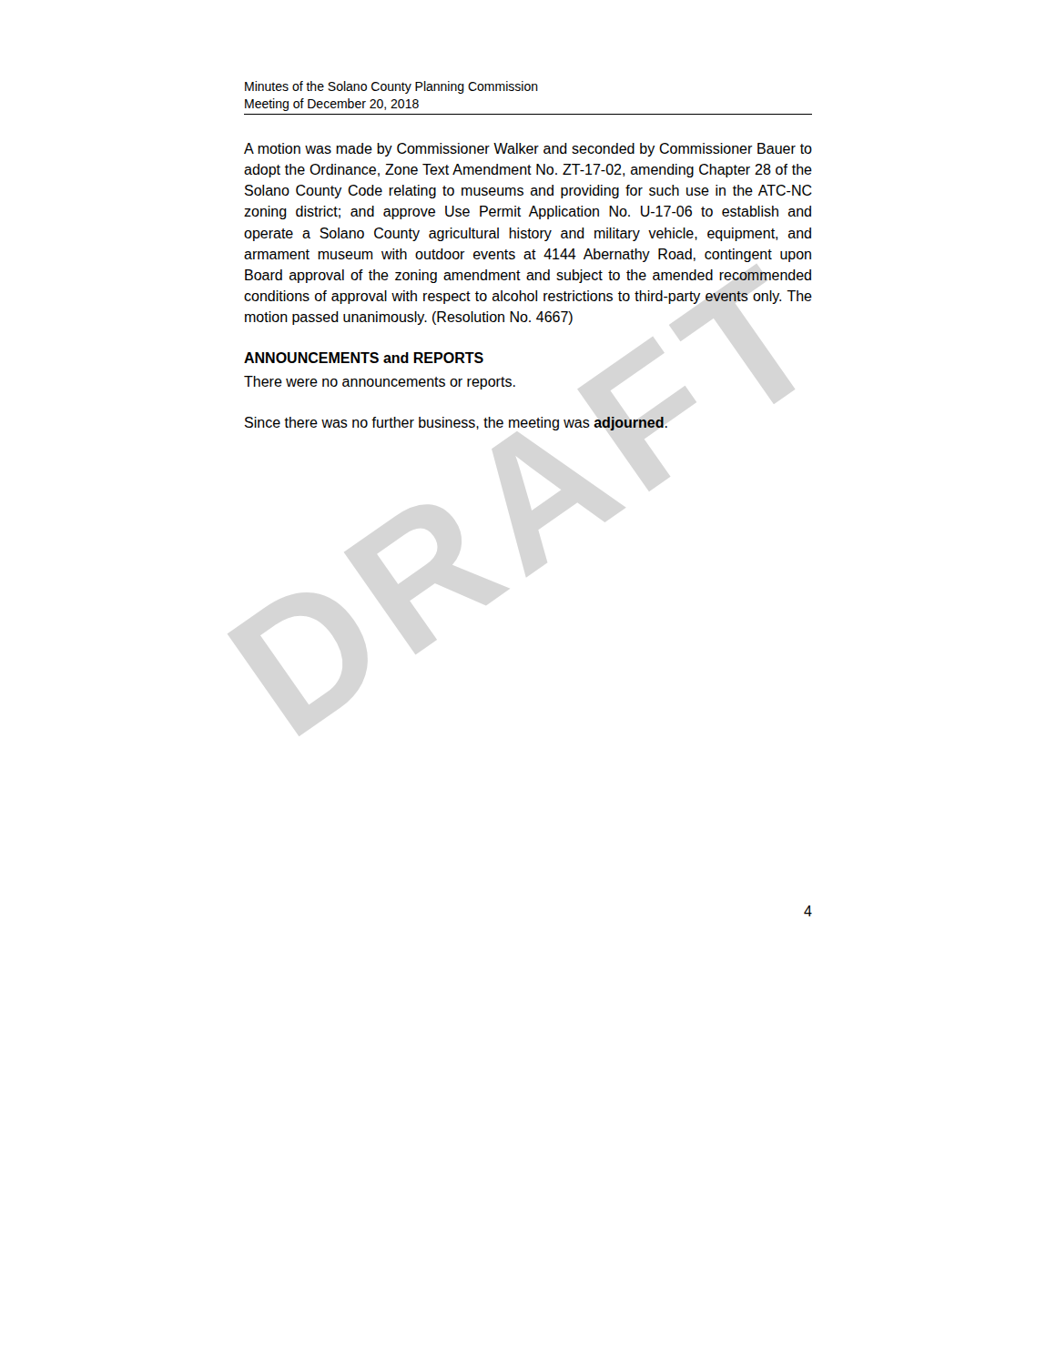DRAFT
Minutes of the Solano County Planning Commission
Meeting of December 20, 2018
A motion was made by Commissioner Walker and seconded by Commissioner Bauer to adopt the Ordinance, Zone Text Amendment No. ZT-17-02, amending Chapter 28 of the Solano County Code relating to museums and providing for such use in the ATC-NC zoning district; and approve Use Permit Application No. U-17-06 to establish and operate a Solano County agricultural history and military vehicle, equipment, and armament museum with outdoor events at 4144 Abernathy Road, contingent upon Board approval of the zoning amendment and subject to the amended recommended conditions of approval with respect to alcohol restrictions to third-party events only. The motion passed unanimously. (Resolution No. 4667)
ANNOUNCEMENTS and REPORTS
There were no announcements or reports.
Since there was no further business, the meeting was adjourned.
4